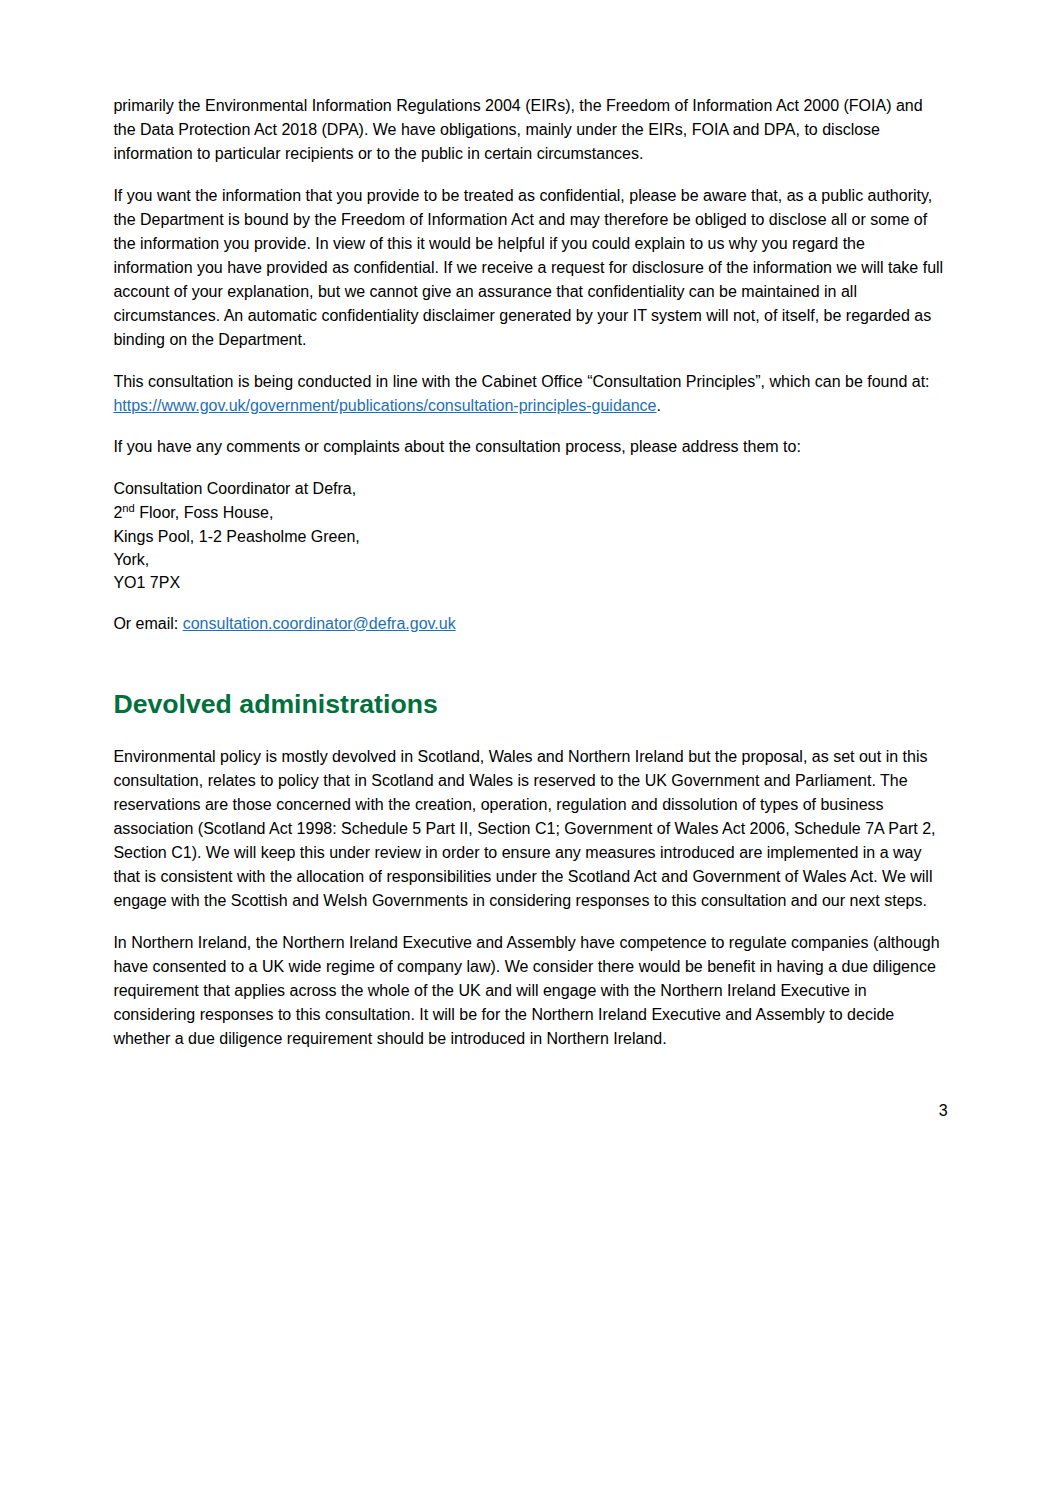primarily the Environmental Information Regulations 2004 (EIRs), the Freedom of Information Act 2000 (FOIA) and the Data Protection Act 2018 (DPA). We have obligations, mainly under the EIRs, FOIA and DPA, to disclose information to particular recipients or to the public in certain circumstances.
If you want the information that you provide to be treated as confidential, please be aware that, as a public authority, the Department is bound by the Freedom of Information Act and may therefore be obliged to disclose all or some of the information you provide. In view of this it would be helpful if you could explain to us why you regard the information you have provided as confidential. If we receive a request for disclosure of the information we will take full account of your explanation, but we cannot give an assurance that confidentiality can be maintained in all circumstances. An automatic confidentiality disclaimer generated by your IT system will not, of itself, be regarded as binding on the Department.
This consultation is being conducted in line with the Cabinet Office “Consultation Principles”, which can be found at:
https://www.gov.uk/government/publications/consultation-principles-guidance.
If you have any comments or complaints about the consultation process, please address them to:
Consultation Coordinator at Defra,
2nd Floor, Foss House,
Kings Pool, 1-2 Peasholme Green,
York,
YO1 7PX
Or email: consultation.coordinator@defra.gov.uk
Devolved administrations
Environmental policy is mostly devolved in Scotland, Wales and Northern Ireland but the proposal, as set out in this consultation, relates to policy that in Scotland and Wales is reserved to the UK Government and Parliament. The reservations are those concerned with the creation, operation, regulation and dissolution of types of business association (Scotland Act 1998: Schedule 5 Part II, Section C1; Government of Wales Act 2006, Schedule 7A Part 2, Section C1). We will keep this under review in order to ensure any measures introduced are implemented in a way that is consistent with the allocation of responsibilities under the Scotland Act and Government of Wales Act. We will engage with the Scottish and Welsh Governments in considering responses to this consultation and our next steps.
In Northern Ireland, the Northern Ireland Executive and Assembly have competence to regulate companies (although have consented to a UK wide regime of company law). We consider there would be benefit in having a due diligence requirement that applies across the whole of the UK and will engage with the Northern Ireland Executive in considering responses to this consultation. It will be for the Northern Ireland Executive and Assembly to decide whether a due diligence requirement should be introduced in Northern Ireland.
3